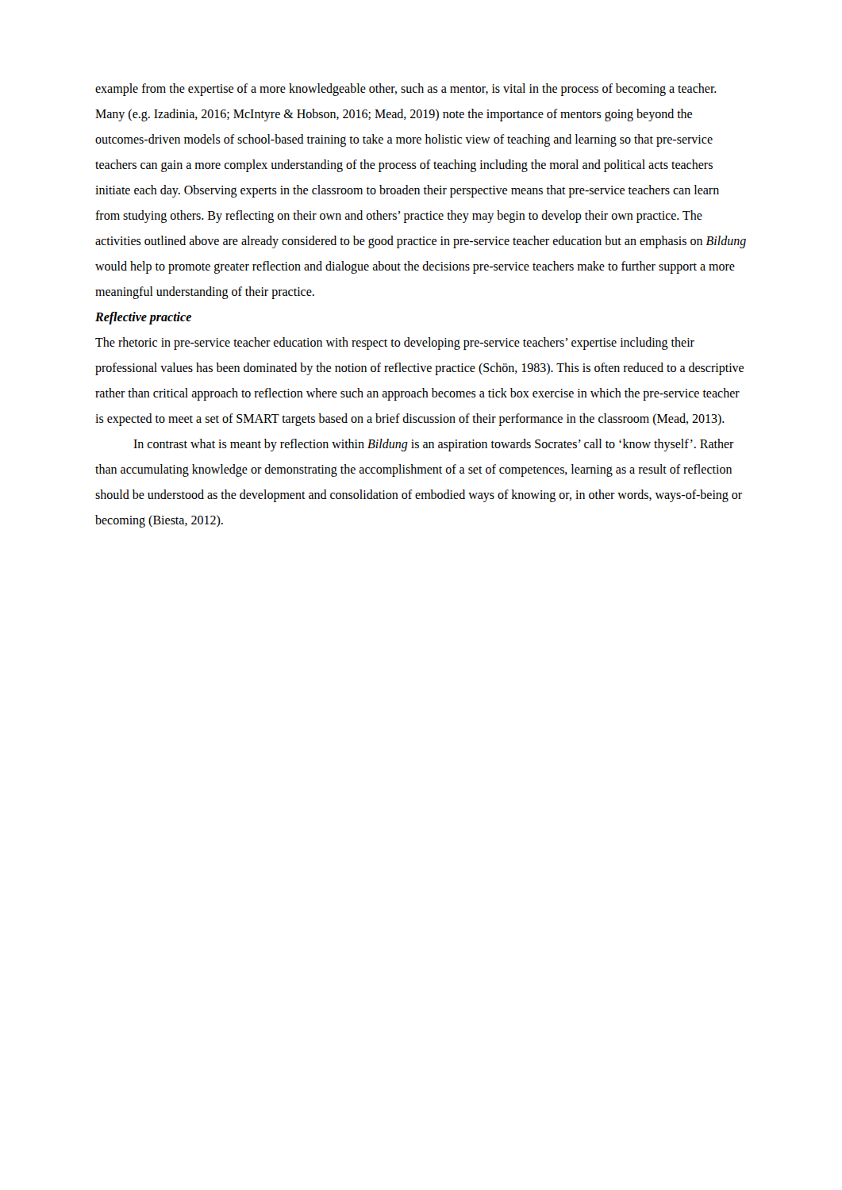example from the expertise of a more knowledgeable other, such as a mentor, is vital in the process of becoming a teacher. Many (e.g. Izadinia, 2016; McIntyre & Hobson, 2016; Mead, 2019) note the importance of mentors going beyond the outcomes-driven models of school-based training to take a more holistic view of teaching and learning so that pre-service teachers can gain a more complex understanding of the process of teaching including the moral and political acts teachers initiate each day. Observing experts in the classroom to broaden their perspective means that pre-service teachers can learn from studying others. By reflecting on their own and others’ practice they may begin to develop their own practice. The activities outlined above are already considered to be good practice in pre-service teacher education but an emphasis on Bildung would help to promote greater reflection and dialogue about the decisions pre-service teachers make to further support a more meaningful understanding of their practice.
Reflective practice
The rhetoric in pre-service teacher education with respect to developing pre-service teachers’ expertise including their professional values has been dominated by the notion of reflective practice (Schön, 1983). This is often reduced to a descriptive rather than critical approach to reflection where such an approach becomes a tick box exercise in which the pre-service teacher is expected to meet a set of SMART targets based on a brief discussion of their performance in the classroom (Mead, 2013).
In contrast what is meant by reflection within Bildung is an aspiration towards Socrates’ call to ‘know thyself’. Rather than accumulating knowledge or demonstrating the accomplishment of a set of competences, learning as a result of reflection should be understood as the development and consolidation of embodied ways of knowing or, in other words, ways-of-being or becoming (Biesta, 2012).